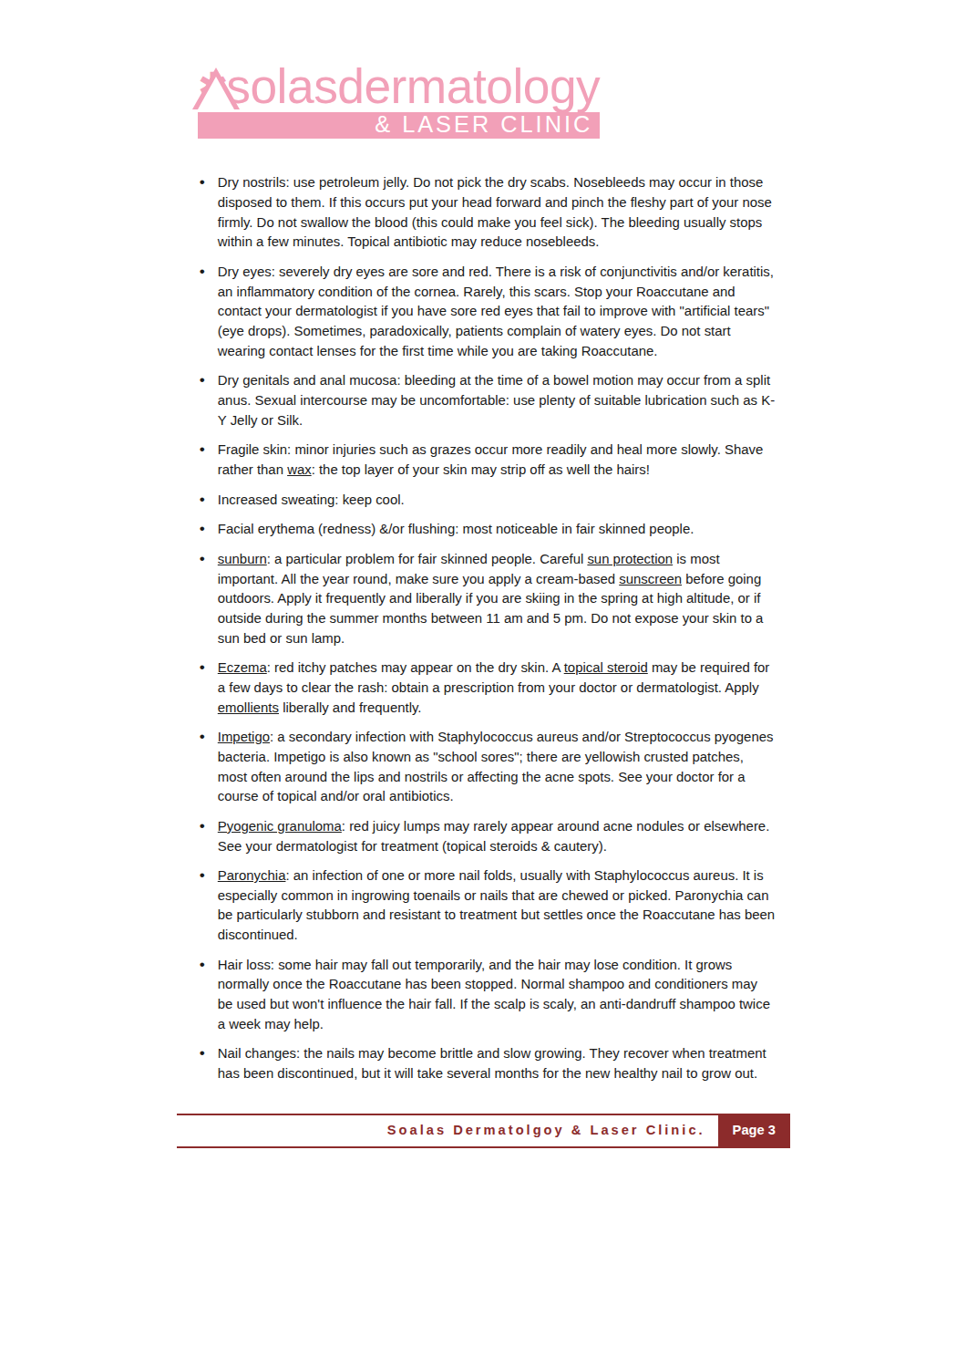✱solasdermatology
& LASER CLINIC
Dry nostrils: use petroleum jelly. Do not pick the dry scabs. Nosebleeds may occur in those disposed to them. If this occurs put your head forward and pinch the fleshy part of your nose firmly. Do not swallow the blood (this could make you feel sick). The bleeding usually stops within a few minutes. Topical antibiotic may reduce nosebleeds.
Dry eyes: severely dry eyes are sore and red. There is a risk of conjunctivitis and/or keratitis, an inflammatory condition of the cornea. Rarely, this scars. Stop your Roaccutane and contact your dermatologist if you have sore red eyes that fail to improve with "artificial tears" (eye drops). Sometimes, paradoxically, patients complain of watery eyes. Do not start wearing contact lenses for the first time while you are taking Roaccutane.
Dry genitals and anal mucosa: bleeding at the time of a bowel motion may occur from a split anus. Sexual intercourse may be uncomfortable: use plenty of suitable lubrication such as K-Y Jelly or Silk.
Fragile skin: minor injuries such as grazes occur more readily and heal more slowly. Shave rather than wax: the top layer of your skin may strip off as well the hairs!
Increased sweating: keep cool.
Facial erythema (redness) &/or flushing: most noticeable in fair skinned people.
sunburn: a particular problem for fair skinned people. Careful sun protection is most important. All the year round, make sure you apply a cream-based sunscreen before going outdoors. Apply it frequently and liberally if you are skiing in the spring at high altitude, or if outside during the summer months between 11 am and 5 pm. Do not expose your skin to a sun bed or sun lamp.
Eczema: red itchy patches may appear on the dry skin. A topical steroid may be required for a few days to clear the rash: obtain a prescription from your doctor or dermatologist. Apply emollients liberally and frequently.
Impetigo: a secondary infection with Staphylococcus aureus and/or Streptococcus pyogenes bacteria. Impetigo is also known as "school sores"; there are yellowish crusted patches, most often around the lips and nostrils or affecting the acne spots. See your doctor for a course of topical and/or oral antibiotics.
Pyogenic granuloma: red juicy lumps may rarely appear around acne nodules or elsewhere. See your dermatologist for treatment (topical steroids & cautery).
Paronychia: an infection of one or more nail folds, usually with Staphylococcus aureus. It is especially common in ingrowing toenails or nails that are chewed or picked. Paronychia can be particularly stubborn and resistant to treatment but settles once the Roaccutane has been discontinued.
Hair loss: some hair may fall out temporarily, and the hair may lose condition. It grows normally once the Roaccutane has been stopped. Normal shampoo and conditioners may be used but won't influence the hair fall. If the scalp is scaly, an anti-dandruff shampoo twice a week may help.
Nail changes: the nails may become brittle and slow growing. They recover when treatment has been discontinued, but it will take several months for the new healthy nail to grow out.
Soalas Dermatolgoy & Laser Clinic.
Page 3